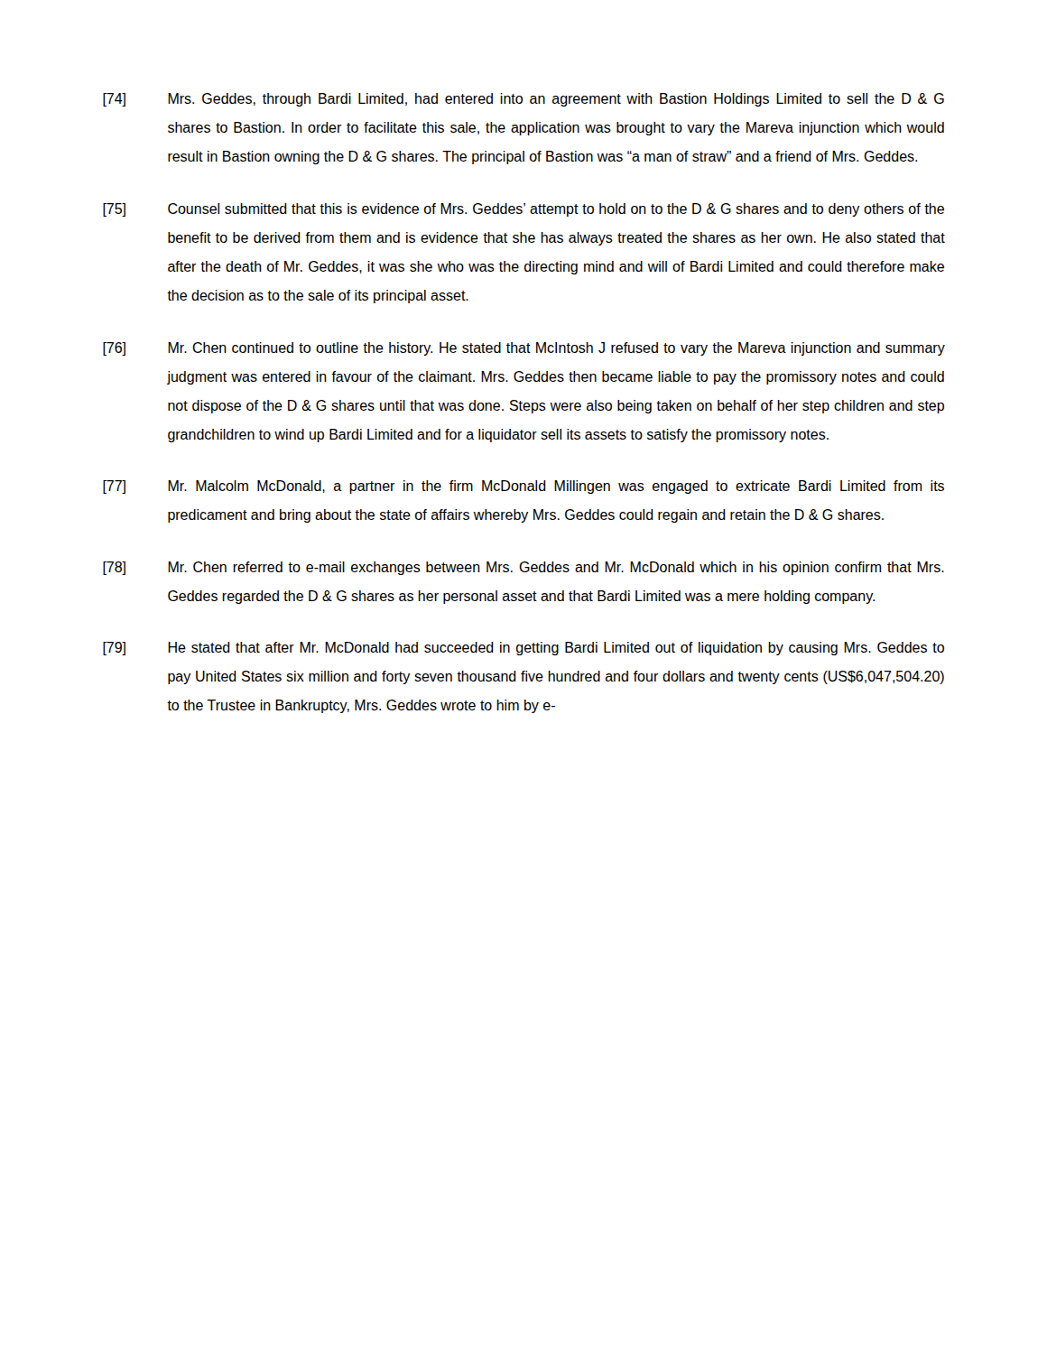[74] Mrs. Geddes, through Bardi Limited, had entered into an agreement with Bastion Holdings Limited to sell the D & G shares to Bastion. In order to facilitate this sale, the application was brought to vary the Mareva injunction which would result in Bastion owning the D & G shares. The principal of Bastion was “a man of straw” and a friend of Mrs. Geddes.
[75] Counsel submitted that this is evidence of Mrs. Geddes’ attempt to hold on to the D & G shares and to deny others of the benefit to be derived from them and is evidence that she has always treated the shares as her own. He also stated that after the death of Mr. Geddes, it was she who was the directing mind and will of Bardi Limited and could therefore make the decision as to the sale of its principal asset.
[76] Mr. Chen continued to outline the history. He stated that McIntosh J refused to vary the Mareva injunction and summary judgment was entered in favour of the claimant. Mrs. Geddes then became liable to pay the promissory notes and could not dispose of the D & G shares until that was done. Steps were also being taken on behalf of her step children and step grandchildren to wind up Bardi Limited and for a liquidator sell its assets to satisfy the promissory notes.
[77] Mr. Malcolm McDonald, a partner in the firm McDonald Millingen was engaged to extricate Bardi Limited from its predicament and bring about the state of affairs whereby Mrs. Geddes could regain and retain the D & G shares.
[78] Mr. Chen referred to e-mail exchanges between Mrs. Geddes and Mr. McDonald which in his opinion confirm that Mrs. Geddes regarded the D & G shares as her personal asset and that Bardi Limited was a mere holding company.
[79] He stated that after Mr. McDonald had succeeded in getting Bardi Limited out of liquidation by causing Mrs. Geddes to pay United States six million and forty seven thousand five hundred and four dollars and twenty cents (US$6,047,504.20) to the Trustee in Bankruptcy, Mrs. Geddes wrote to him by e-